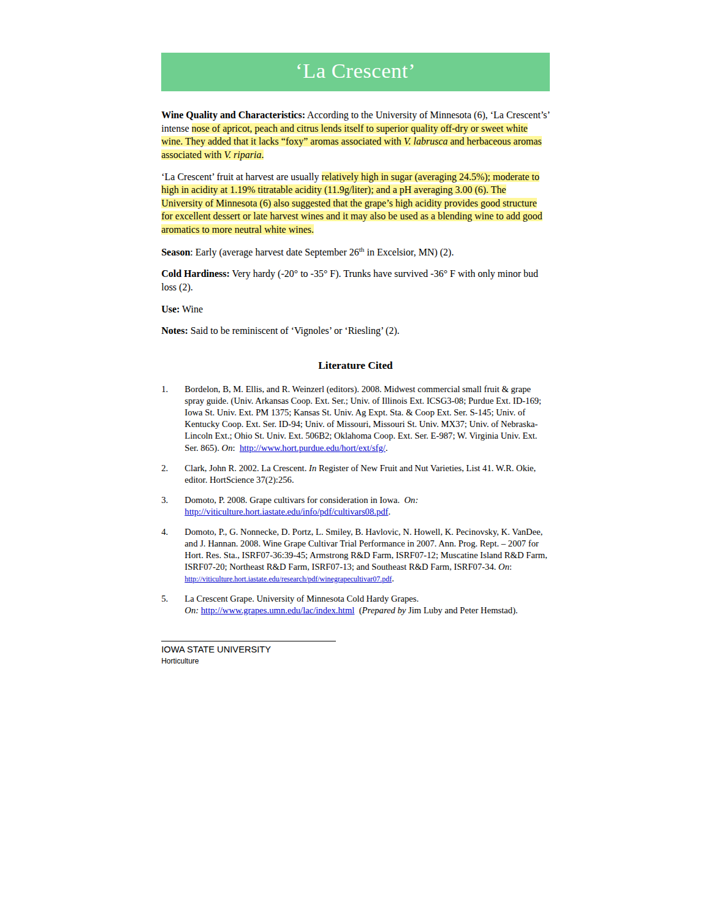‘La Crescent’
Wine Quality and Characteristics: According to the University of Minnesota (6), ‘La Crescent’s’ intense nose of apricot, peach and citrus lends itself to superior quality off-dry or sweet white wine. They added that it lacks “foxy” aromas associated with V. labrusca and herbaceous aromas associated with V. riparia.
‘La Crescent’ fruit at harvest are usually relatively high in sugar (averaging 24.5%); moderate to high in acidity at 1.19% titratable acidity (11.9g/liter); and a pH averaging 3.00 (6). The University of Minnesota (6) also suggested that the grape’s high acidity provides good structure for excellent dessert or late harvest wines and it may also be used as a blending wine to add good aromatics to more neutral white wines.
Season: Early (average harvest date September 26th in Excelsior, MN) (2).
Cold Hardiness: Very hardy (-20° to -35° F). Trunks have survived -36° F with only minor bud loss (2).
Use: Wine
Notes: Said to be reminiscent of ‘Vignoles’ or ‘Riesling’ (2).
Literature Cited
Bordelon, B, M. Ellis, and R. Weinzerl (editors). 2008. Midwest commercial small fruit & grape spray guide. (Univ. Arkansas Coop. Ext. Ser.; Univ. of Illinois Ext. ICSG3-08; Purdue Ext. ID-169; Iowa St. Univ. Ext. PM 1375; Kansas St. Univ. Ag Expt. Sta. & Coop Ext. Ser. S-145; Univ. of Kentucky Coop. Ext. Ser. ID-94; Univ. of Missouri, Missouri St. Univ. MX37; Univ. of Nebraska-Lincoln Ext.; Ohio St. Univ. Ext. 506B2; Oklahoma Coop. Ext. Ser. E-987; W. Virginia Univ. Ext. Ser. 865). On: http://www.hort.purdue.edu/hort/ext/sfg/.
Clark, John R. 2002. La Crescent. In Register of New Fruit and Nut Varieties, List 41. W.R. Okie, editor. HortScience 37(2):256.
Domoto, P. 2008. Grape cultivars for consideration in Iowa. On:
http://viticulture.hort.iastate.edu/info/pdf/cultivars08.pdf.
Domoto, P., G. Nonnecke, D. Portz, L. Smiley, B. Havlovic, N. Howell, K. Pecinovsky, K. VanDee, and J. Hannan. 2008. Wine Grape Cultivar Trial Performance in 2007. Ann. Prog. Rept. – 2007 for Hort. Res. Sta., ISRF07-36:39-45; Armstrong R&D Farm, ISRF07-12; Muscatine Island R&D Farm, ISRF07-20; Northeast R&D Farm, ISRF07-13; and Southeast R&D Farm, ISRF07-34. On: http://viticulture.hort.iastate.edu/research/pdf/winegrapecultivar07.pdf.
La Crescent Grape. University of Minnesota Cold Hardy Grapes.
On: http://www.grapes.umn.edu/lac/index.html (Prepared by Jim Luby and Peter Hemstad).
IOWA STATE UNIVERSITY
Horticulture